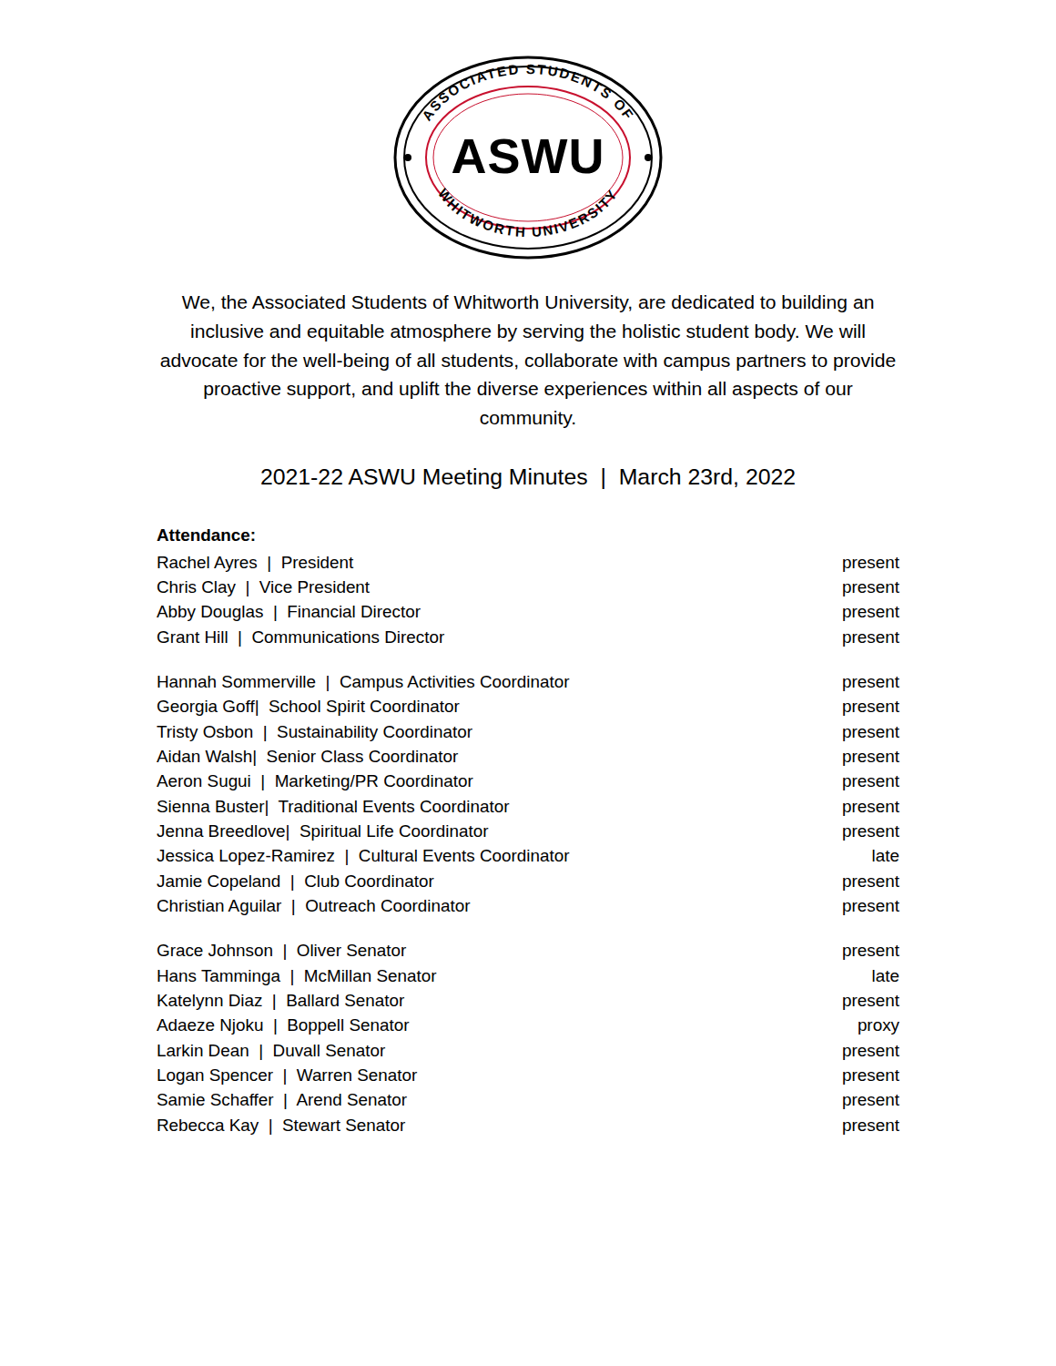ASSOCIATED STUDENTS OF WHITWORTH UNIVERSITY ASWU
We, the Associated Students of Whitworth University, are dedicated to building an inclusive and equitable atmosphere by serving the holistic student body. We will advocate for the well-being of all students, collaborate with campus partners to provide proactive support, and uplift the diverse experiences within all aspects of our community.
2021-22 ASWU Meeting Minutes | March 23rd, 2022
Attendance:
| Rachel Ayres / President | present |
| Chris Clay / Vice President | present |
| Abby Douglas / Financial Director | present |
| Grant Hill / Communications Director | present |
| Hannah Sommerville / Campus Activities Coordinator | present |
| Georgia Goff/ School Spirit Coordinator | present |
| Tristy Osbon / Sustainability Coordinator | present |
| Aidan Walsh/ Senior Class Coordinator | present |
| Aeron Sugui / Marketing/PR Coordinator | present |
| Sienna Buster/ Traditional Events Coordinator | present |
| Jenna Breedlove/ Spiritual Life Coordinator | present |
| Jessica Lopez-Ramirez / Cultural Events Coordinator | late |
| Jamie Copeland / Club Coordinator | present |
| Christian Aguilar / Outreach Coordinator | present |
| Grace Johnson / Oliver Senator | present |
| Hans Tamminga / McMillan Senator | late |
| Katelynn Diaz / Ballard Senator | present |
| Adaeze Njoku / Boppell Senator | proxy |
| Larkin Dean / Duvall Senator | present |
| Logan Spencer / Warren Senator | present |
| Samie Schaffer / Arend Senator | present |
| Rebecca Kay / Stewart Senator | present |